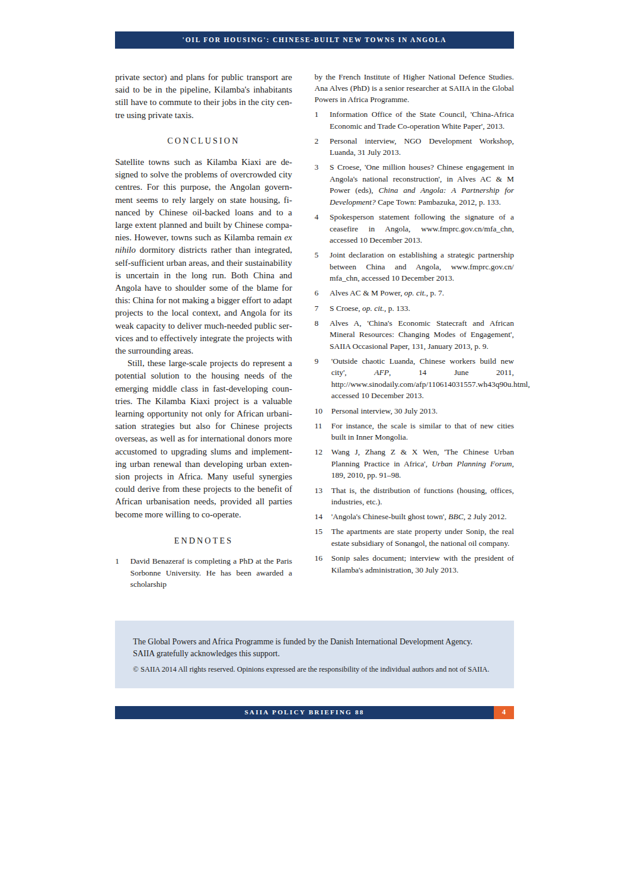'Oil for Housing': Chinese-built New Towns in Angola
private sector) and plans for public transport are said to be in the pipeline, Kilamba's inhabitants still have to commute to their jobs in the city centre using private taxis.
Conclusion
Satellite towns such as Kilamba Kiaxi are designed to solve the problems of overcrowded city centres. For this purpose, the Angolan government seems to rely largely on state housing, financed by Chinese oil-backed loans and to a large extent planned and built by Chinese companies. However, towns such as Kilamba remain ex nihilo dormitory districts rather than integrated, self-sufficient urban areas, and their sustainability is uncertain in the long run. Both China and Angola have to shoulder some of the blame for this: China for not making a bigger effort to adapt projects to the local context, and Angola for its weak capacity to deliver much-needed public services and to effectively integrate the projects with the surrounding areas.
Still, these large-scale projects do represent a potential solution to the housing needs of the emerging middle class in fast-developing countries. The Kilamba Kiaxi project is a valuable learning opportunity not only for African urbanisation strategies but also for Chinese projects overseas, as well as for international donors more accustomed to upgrading slums and implementing urban renewal than developing urban extension projects in Africa. Many useful synergies could derive from these projects to the benefit of African urbanisation needs, provided all parties become more willing to co-operate.
Endnotes
David Benazeraf is completing a PhD at the Paris Sorbonne University. He has been awarded a scholarship
by the French Institute of Higher National Defence Studies. Ana Alves (PhD) is a senior researcher at SAIIA in the Global Powers in Africa Programme.
Information Office of the State Council, 'China-Africa Economic and Trade Co-operation White Paper', 2013.
Personal interview, NGO Development Workshop, Luanda, 31 July 2013.
S Croese, 'One million houses? Chinese engagement in Angola's national reconstruction', in Alves AC & M Power (eds), China and Angola: A Partnership for Development? Cape Town: Pambazuka, 2012, p. 133.
Spokesperson statement following the signature of a ceasefire in Angola, www.fmprc.gov.cn/mfa_chn, accessed 10 December 2013.
Joint declaration on establishing a strategic partnership between China and Angola, www.fmprc.gov.cn/ mfa_chn, accessed 10 December 2013.
Alves AC & M Power, op. cit., p. 7.
S Croese, op. cit., p. 133.
Alves A, 'China's Economic Statecraft and African Mineral Resources: Changing Modes of Engagement', SAIIA Occasional Paper, 131, January 2013, p. 9.
'Outside chaotic Luanda, Chinese workers build new city', AFP, 14 June 2011, http://www.sinodaily.com/afp/110614031557.wh43q90u.html, accessed 10 December 2013.
Personal interview, 30 July 2013.
For instance, the scale is similar to that of new cities built in Inner Mongolia.
Wang J, Zhang Z & X Wen, 'The Chinese Urban Planning Practice in Africa', Urban Planning Forum, 189, 2010, pp. 91–98.
That is, the distribution of functions (housing, offices, industries, etc.).
'Angola's Chinese-built ghost town', BBC, 2 July 2012.
The apartments are state property under Sonip, the real estate subsidiary of Sonangol, the national oil company.
Sonip sales document; interview with the president of Kilamba's administration, 30 July 2013.
The Global Powers and Africa Programme is funded by the Danish International Development Agency. SAIIA gratefully acknowledges this support.
© SAIIA 2014 All rights reserved. Opinions expressed are the responsibility of the individual authors and not of SAIIA.
SAIIA Policy Briefing 88
4